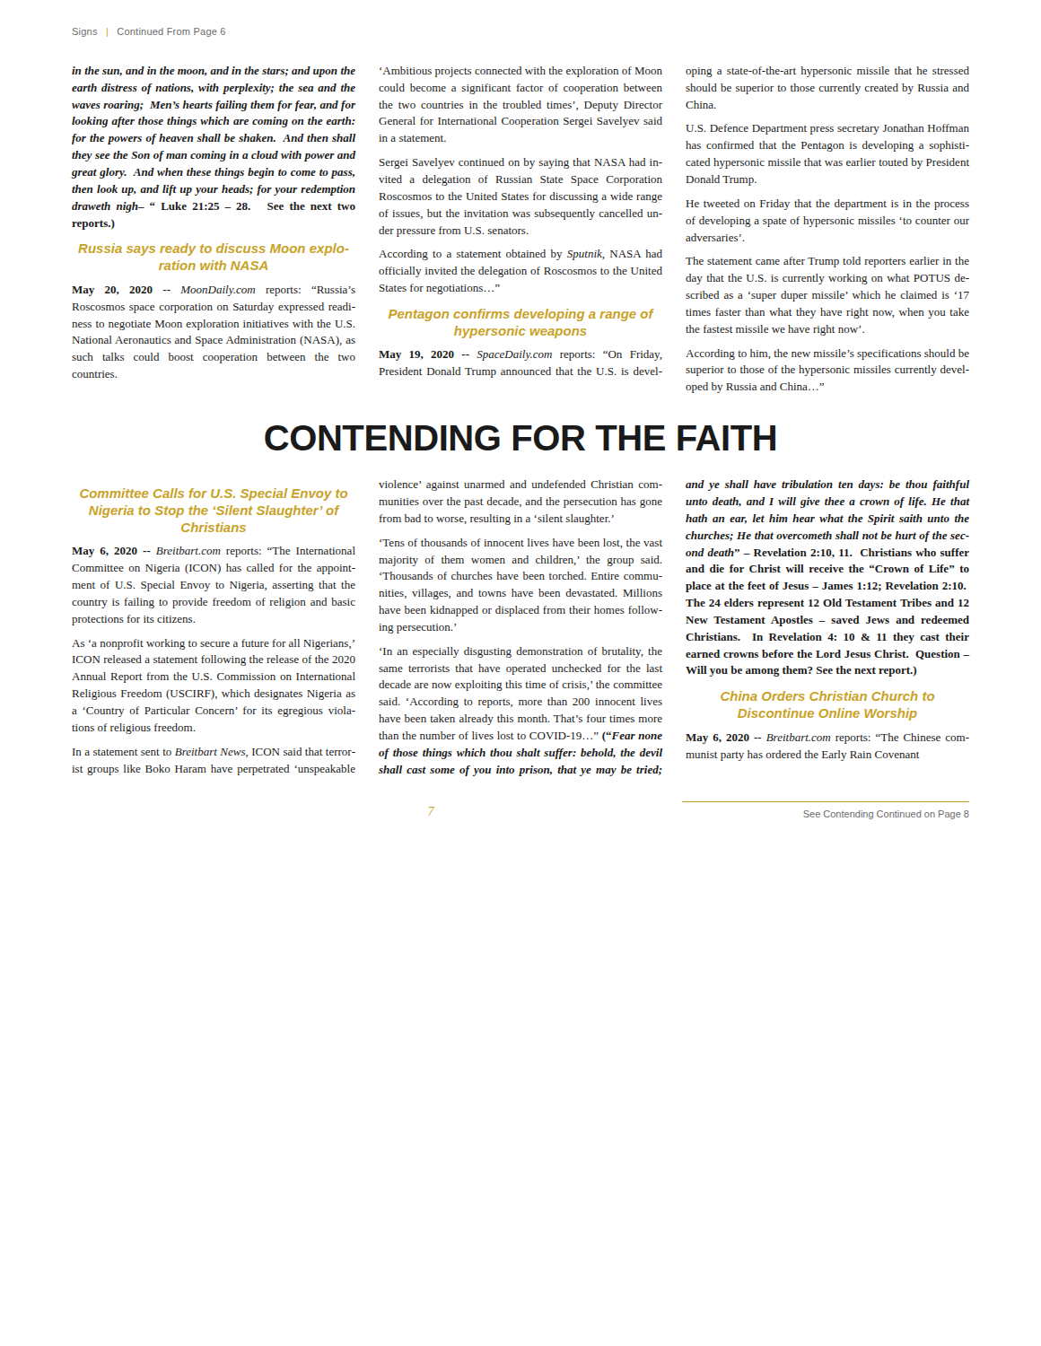Signs | Continued From Page 6
in the sun, and in the moon, and in the stars; and upon the earth distress of nations, with perplexity; the sea and the waves roaring; Men’s hearts failing them for fear, and for looking after those things which are coming on the earth: for the powers of heaven shall be shaken. And then shall they see the Son of man coming in a cloud with power and great glory. And when these things begin to come to pass, then look up, and lift up your heads; for your redemption draweth nigh– “ Luke 21:25 – 28. See the next two reports.)
Russia says ready to discuss Moon exploration with NASA
May 20, 2020 -- MoonDaily.com reports: “Russia’s Roscosmos space corporation on Saturday expressed readiness to negotiate Moon exploration initiatives with the U.S. National Aeronautics and Space Administration (NASA), as such talks could boost cooperation between the two countries.
‘Ambitious projects connected with the exploration of Moon could become a significant factor of cooperation between the two countries in the troubled times’, Deputy Director General for International Cooperation Sergei Savelyev said in a statement.
Sergei Savelyev continued on by saying that NASA had invited a delegation of Russian State Space Corporation Roscosmos to the United States for discussing a wide range of issues, but the invitation was subsequently cancelled under pressure from U.S. senators.
According to a statement obtained by Sputnik, NASA had officially invited the delegation of Roscosmos to the United States for negotiations…”
Pentagon confirms developing a range of hypersonic weapons
May 19, 2020 -- SpaceDaily.com reports: “On Friday, President Donald Trump announced that the U.S. is developing a state-of-the-art hypersonic missile that he stressed should be superior to those currently created by Russia and China.
U.S. Defence Department press secretary Jonathan Hoffman has confirmed that the Pentagon is developing a sophisticated hypersonic missile that was earlier touted by President Donald Trump.
He tweeted on Friday that the department is in the process of developing a spate of hypersonic missiles ‘to counter our adversaries’.
The statement came after Trump told reporters earlier in the day that the U.S. is currently working on what POTUS described as a ‘super duper missile’ which he claimed is ‘17 times faster than what they have right now, when you take the fastest missile we have right now’.
According to him, the new missile’s specifications should be superior to those of the hypersonic missiles currently developed by Russia and China…”
CONTENDING FOR THE FAITH
Committee Calls for U.S. Special Envoy to Nigeria to Stop the ‘Silent Slaughter’ of Christians
May 6, 2020 -- Breitbart.com reports: “The International Committee on Nigeria (ICON) has called for the appointment of U.S. Special Envoy to Nigeria, asserting that the country is failing to provide freedom of religion and basic protections for its citizens.
As ‘a nonprofit working to secure a future for all Nigerians,’ ICON released a statement following the release of the 2020 Annual Report from the U.S. Commission on International Religious Freedom (USCIRF), which designates Nigeria as a ‘Country of Particular Concern’ for its egregious violations of religious freedom.
In a statement sent to Breitbart News, ICON said that terrorist groups like Boko Haram have perpetrated ‘unspeakable violence’ against unarmed and undefended Christian communities over the past decade, and the persecution has gone from bad to worse, resulting in a ‘silent slaughter.’
‘Tens of thousands of innocent lives have been lost, the vast majority of them women and children,’ the group said. ‘Thousands of churches have been torched. Entire communities, villages, and towns have been devastated. Millions have been kidnapped or displaced from their homes following persecution.’
‘In an especially disgusting demonstration of brutality, the same terrorists that have operated unchecked for the last decade are now exploiting this time of crisis,’ the committee said. ‘According to reports, more than 200 innocent lives have been taken already this month. That’s four times more than the number of lives lost to COVID-19…” (“Fear none of those things which thou shalt suffer: behold, the devil shall cast some of you into prison, that ye may be tried; and ye shall have tribulation ten days: be thou faithful unto death, and I will give thee a crown of life. He that hath an ear, let him hear what the Spirit saith unto the churches; He that overcometh shall not be hurt of the second death” – Revelation 2:10, 11. Christians who suffer and die for Christ will receive the “Crown of Life” to place at the feet of Jesus – James 1:12; Revelation 2:10. The 24 elders represent 12 Old Testament Tribes and 12 New Testament Apostles – saved Jews and redeemed Christians. In Revelation 4: 10 & 11 they cast their earned crowns before the Lord Jesus Christ. Question – Will you be among them? See the next report.)
China Orders Christian Church to Discontinue Online Worship
May 6, 2020 -- Breitbart.com reports: “The Chinese communist party has ordered the Early Rain Covenant
7
See Contending Continued on Page 8